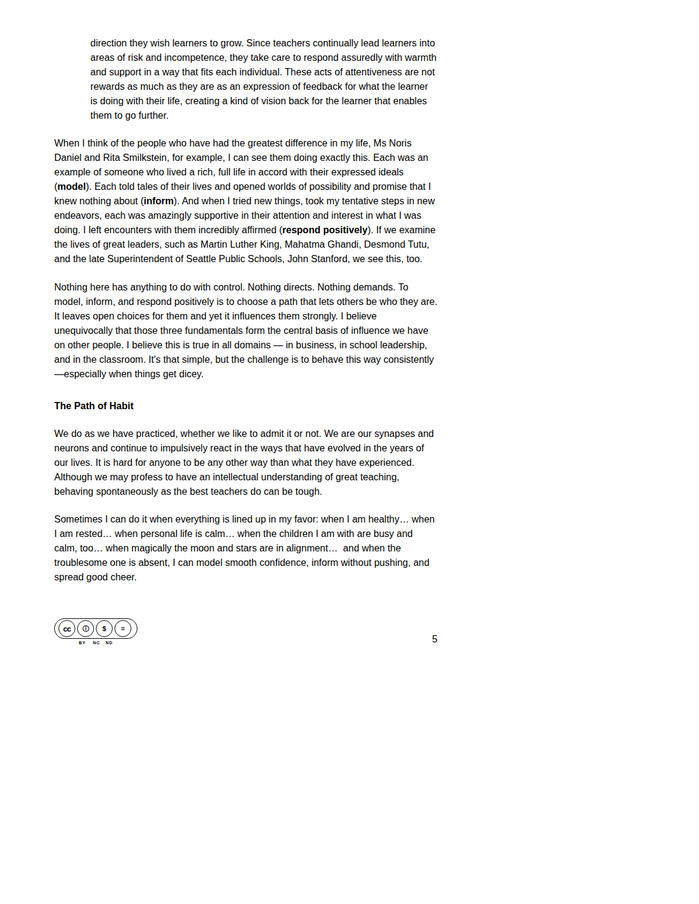direction they wish learners to grow. Since teachers continually lead learners into areas of risk and incompetence, they take care to respond assuredly with warmth and support in a way that fits each individual. These acts of attentiveness are not rewards as much as they are as an expression of feedback for what the learner is doing with their life, creating a kind of vision back for the learner that enables them to go further.
When I think of the people who have had the greatest difference in my life, Ms Noris Daniel and Rita Smilkstein, for example, I can see them doing exactly this. Each was an example of someone who lived a rich, full life in accord with their expressed ideals (model). Each told tales of their lives and opened worlds of possibility and promise that I knew nothing about (inform). And when I tried new things, took my tentative steps in new endeavors, each was amazingly supportive in their attention and interest in what I was doing. I left encounters with them incredibly affirmed (respond positively). If we examine the lives of great leaders, such as Martin Luther King, Mahatma Ghandi, Desmond Tutu, and the late Superintendent of Seattle Public Schools, John Stanford, we see this, too.
Nothing here has anything to do with control. Nothing directs. Nothing demands. To model, inform, and respond positively is to choose a path that lets others be who they are. It leaves open choices for them and yet it influences them strongly. I believe unequivocally that those three fundamentals form the central basis of influence we have on other people. I believe this is true in all domains — in business, in school leadership, and in the classroom. It's that simple, but the challenge is to behave this way consistently—especially when things get dicey.
The Path of Habit
We do as we have practiced, whether we like to admit it or not. We are our synapses and neurons and continue to impulsively react in the ways that have evolved in the years of our lives. It is hard for anyone to be any other way than what they have experienced. Although we may profess to have an intellectual understanding of great teaching, behaving spontaneously as the best teachers do can be tough.
Sometimes I can do it when everything is lined up in my favor: when I am healthy… when I am rested… when personal life is calm… when the children I am with are busy and calm, too… when magically the moon and stars are in alignment… and when the troublesome one is absent, I can model smooth confidence, inform without pushing, and spread good cheer.
cc ⓘ $ =
BY NC ND
5